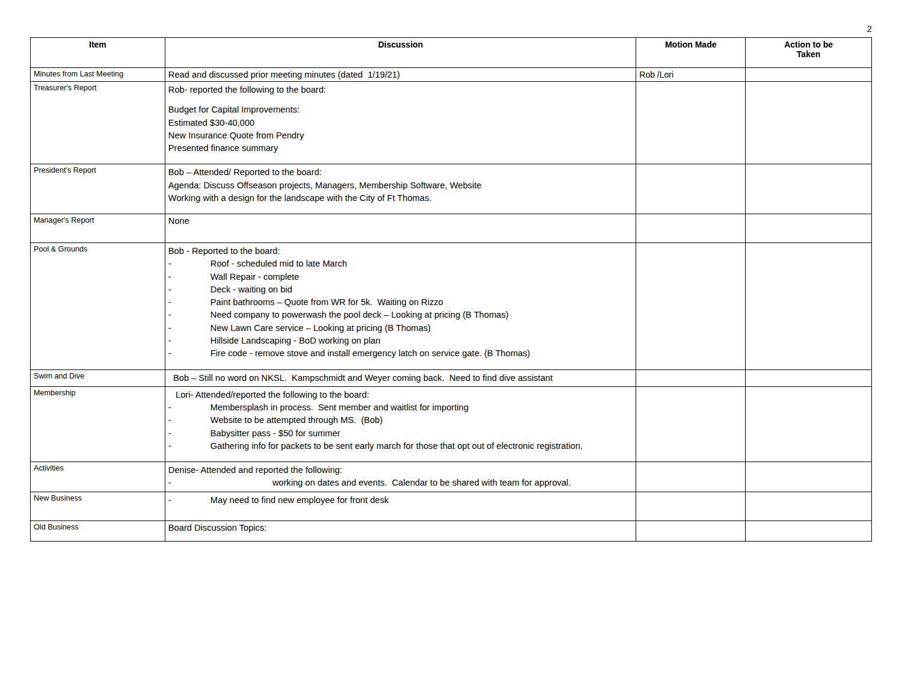2
| Item | Discussion | Motion Made | Action to be Taken |
| --- | --- | --- | --- |
| Minutes from Last Meeting | Read and discussed prior meeting minutes (dated 1/19/21) | Rob /Lori | |
| Treasurer's Report | Rob- reported the following to the board: Budget for Capital Improvements: Estimated $30-40,000 New Insurance Quote from Pendry Presented finance summary | | |
| President's Report | Bob – Attended/ Reported to the board: Agenda: Discuss Offseason projects, Managers, Membership Software, Website Working with a design for the landscape with the City of Ft Thomas. | | |
| Manager's Report | None | | |
| Pool & Grounds | Bob - Reported to the board: Roof - scheduled mid to late March Wall Repair - complete Deck - waiting on bid Paint bathrooms – Quote from WR for 5k. Waiting on Rizzo Need company to powerwash the pool deck – Looking at pricing (B Thomas) New Lawn Care service – Looking at pricing (B Thomas) Hillside Landscaping - BoD working on plan Fire code - remove stove and install emergency latch on service gate. (B Thomas) | | |
| Swim and Dive | Bob – Still no word on NKSL. Kampschmidt and Weyer coming back. Need to find dive assistant | | |
| Membership | Lori- Attended/reported the following to the board: Membersplash in process. Sent member and waitlist for importing Website to be attempted through MS. (Bob) Babysitter pass - $50 for summer Gathering info for packets to be sent early march for those that opt out of electronic registration. | | |
| Activities | Denise- Attended and reported the following: working on dates and events. Calendar to be shared with team for approval. | | |
| New Business | May need to find new employee for front desk | | |
| Old Business | Board Discussion Topics: | | |